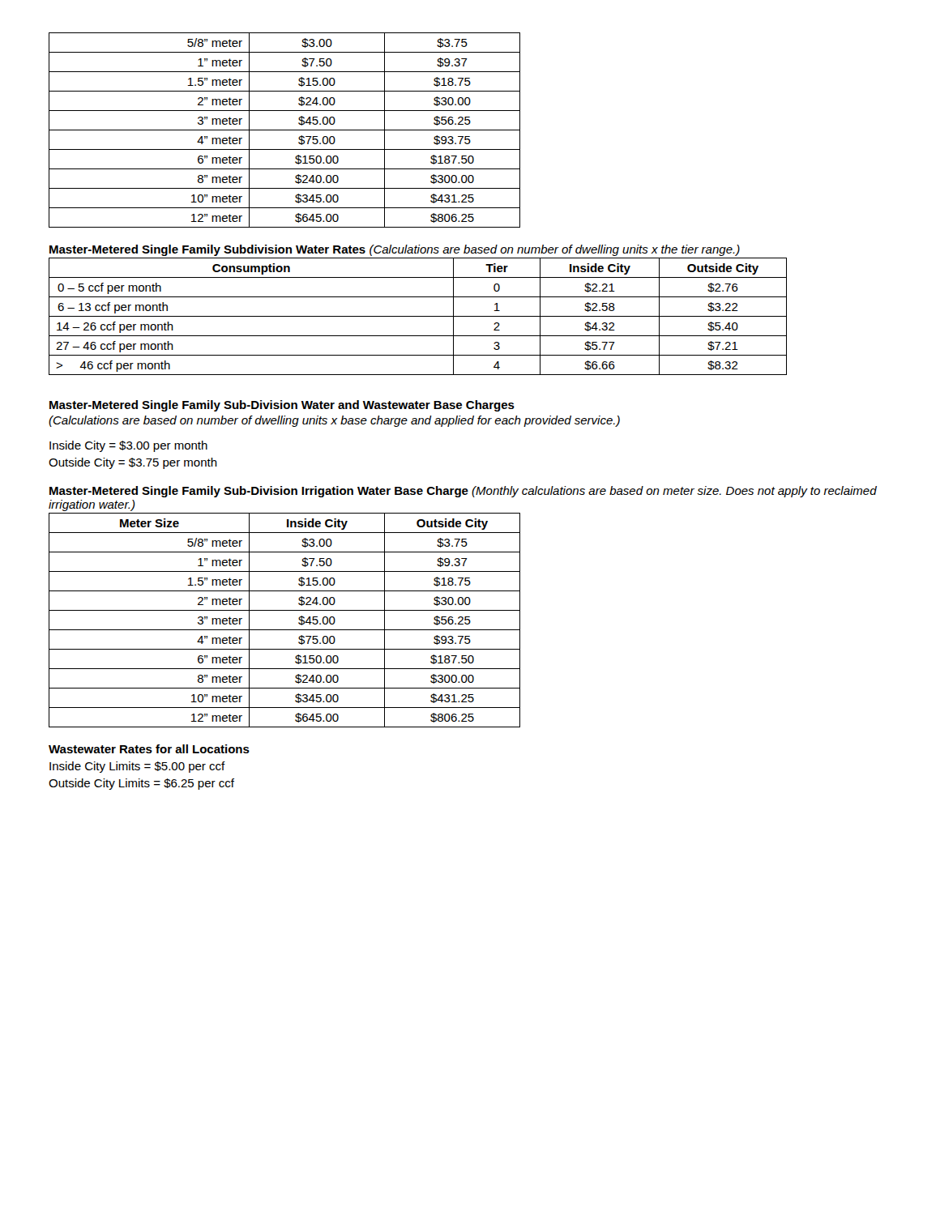| 5/8” meter | $3.00 | $3.75 |
| 1” meter | $7.50 | $9.37 |
| 1.5” meter | $15.00 | $18.75 |
| 2” meter | $24.00 | $30.00 |
| 3” meter | $45.00 | $56.25 |
| 4” meter | $75.00 | $93.75 |
| 6” meter | $150.00 | $187.50 |
| 8” meter | $240.00 | $300.00 |
| 10” meter | $345.00 | $431.25 |
| 12” meter | $645.00 | $806.25 |
Master-Metered Single Family Subdivision Water Rates (Calculations are based on number of dwelling units x the tier range.)
| Consumption | Tier | Inside City | Outside City |
| --- | --- | --- | --- |
| 0 – 5 ccf per month | 0 | $2.21 | $2.76 |
| 6 – 13 ccf per month | 1 | $2.58 | $3.22 |
| 14 – 26 ccf per month | 2 | $4.32 | $5.40 |
| 27 – 46 ccf per month | 3 | $5.77 | $7.21 |
| > 46 ccf per month | 4 | $6.66 | $8.32 |
Master-Metered Single Family Sub-Division Water and Wastewater Base Charges
(Calculations are based on number of dwelling units x base charge and applied for each provided service.)
Inside City = $3.00 per month
Outside City = $3.75 per month
Master-Metered Single Family Sub-Division Irrigation Water Base Charge (Monthly calculations are based on meter size. Does not apply to reclaimed irrigation water.)
| Meter Size | Inside City | Outside City |
| --- | --- | --- |
| 5/8” meter | $3.00 | $3.75 |
| 1” meter | $7.50 | $9.37 |
| 1.5” meter | $15.00 | $18.75 |
| 2” meter | $24.00 | $30.00 |
| 3” meter | $45.00 | $56.25 |
| 4” meter | $75.00 | $93.75 |
| 6” meter | $150.00 | $187.50 |
| 8” meter | $240.00 | $300.00 |
| 10” meter | $345.00 | $431.25 |
| 12” meter | $645.00 | $806.25 |
Wastewater Rates for all Locations
Inside City Limits = $5.00 per ccf
Outside City Limits = $6.25 per ccf